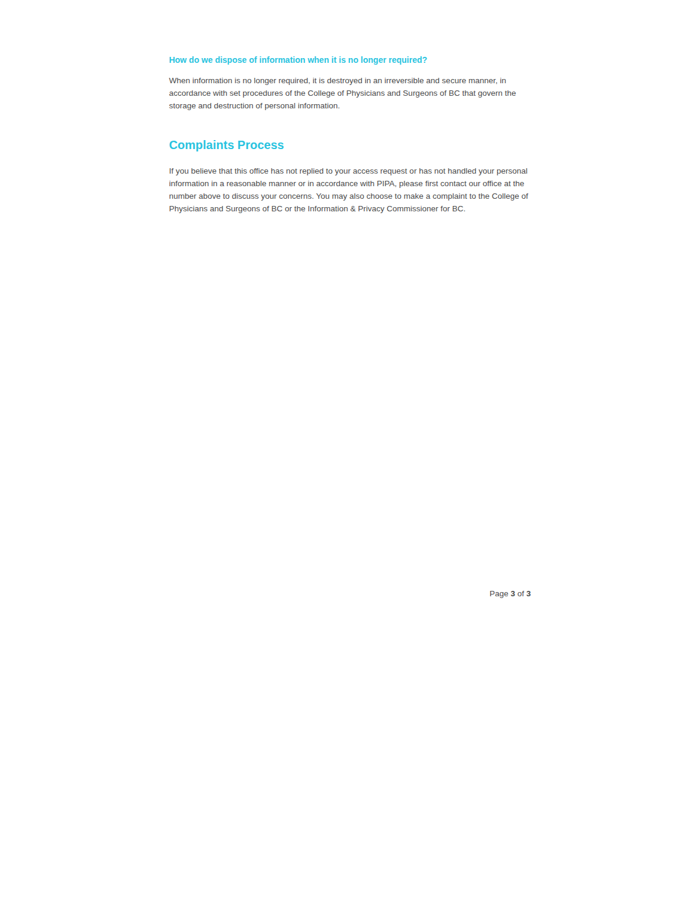How do we dispose of information when it is no longer required?
When information is no longer required, it is destroyed in an irreversible and secure manner, in accordance with set procedures of the College of Physicians and Surgeons of BC that govern the storage and destruction of personal information.
Complaints Process
If you believe that this office has not replied to your access request or has not handled your personal information in a reasonable manner or in accordance with PIPA, please first contact our office at the number above to discuss your concerns. You may also choose to make a complaint to the College of Physicians and Surgeons of BC or the Information & Privacy Commissioner for BC.
Page 3 of 3